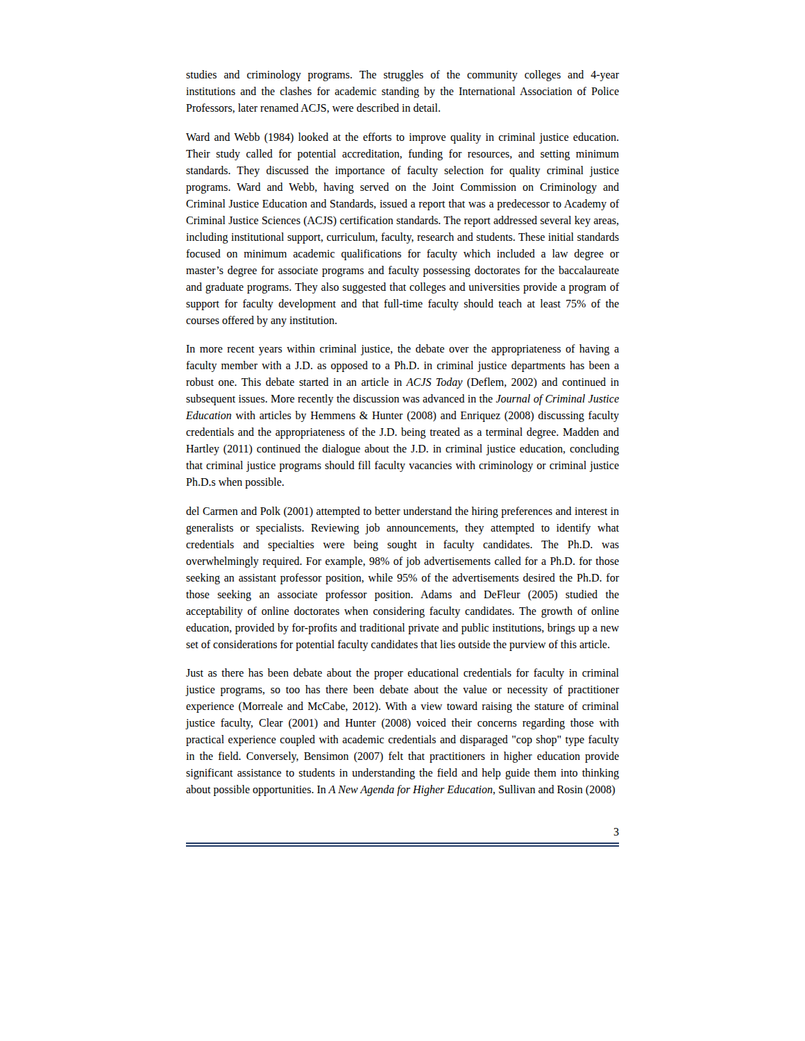studies and criminology programs. The struggles of the community colleges and 4-year institutions and the clashes for academic standing by the International Association of Police Professors, later renamed ACJS, were described in detail.
Ward and Webb (1984) looked at the efforts to improve quality in criminal justice education. Their study called for potential accreditation, funding for resources, and setting minimum standards. They discussed the importance of faculty selection for quality criminal justice programs. Ward and Webb, having served on the Joint Commission on Criminology and Criminal Justice Education and Standards, issued a report that was a predecessor to Academy of Criminal Justice Sciences (ACJS) certification standards. The report addressed several key areas, including institutional support, curriculum, faculty, research and students. These initial standards focused on minimum academic qualifications for faculty which included a law degree or master’s degree for associate programs and faculty possessing doctorates for the baccalaureate and graduate programs. They also suggested that colleges and universities provide a program of support for faculty development and that full-time faculty should teach at least 75% of the courses offered by any institution.
In more recent years within criminal justice, the debate over the appropriateness of having a faculty member with a J.D. as opposed to a Ph.D. in criminal justice departments has been a robust one. This debate started in an article in ACJS Today (Deflem, 2002) and continued in subsequent issues. More recently the discussion was advanced in the Journal of Criminal Justice Education with articles by Hemmens & Hunter (2008) and Enriquez (2008) discussing faculty credentials and the appropriateness of the J.D. being treated as a terminal degree. Madden and Hartley (2011) continued the dialogue about the J.D. in criminal justice education, concluding that criminal justice programs should fill faculty vacancies with criminology or criminal justice Ph.D.s when possible.
del Carmen and Polk (2001) attempted to better understand the hiring preferences and interest in generalists or specialists. Reviewing job announcements, they attempted to identify what credentials and specialties were being sought in faculty candidates. The Ph.D. was overwhelmingly required. For example, 98% of job advertisements called for a Ph.D. for those seeking an assistant professor position, while 95% of the advertisements desired the Ph.D. for those seeking an associate professor position. Adams and DeFleur (2005) studied the acceptability of online doctorates when considering faculty candidates. The growth of online education, provided by for-profits and traditional private and public institutions, brings up a new set of considerations for potential faculty candidates that lies outside the purview of this article.
Just as there has been debate about the proper educational credentials for faculty in criminal justice programs, so too has there been debate about the value or necessity of practitioner experience (Morreale and McCabe, 2012). With a view toward raising the stature of criminal justice faculty, Clear (2001) and Hunter (2008) voiced their concerns regarding those with practical experience coupled with academic credentials and disparaged "cop shop" type faculty in the field. Conversely, Bensimon (2007) felt that practitioners in higher education provide significant assistance to students in understanding the field and help guide them into thinking about possible opportunities. In A New Agenda for Higher Education, Sullivan and Rosin (2008)
3